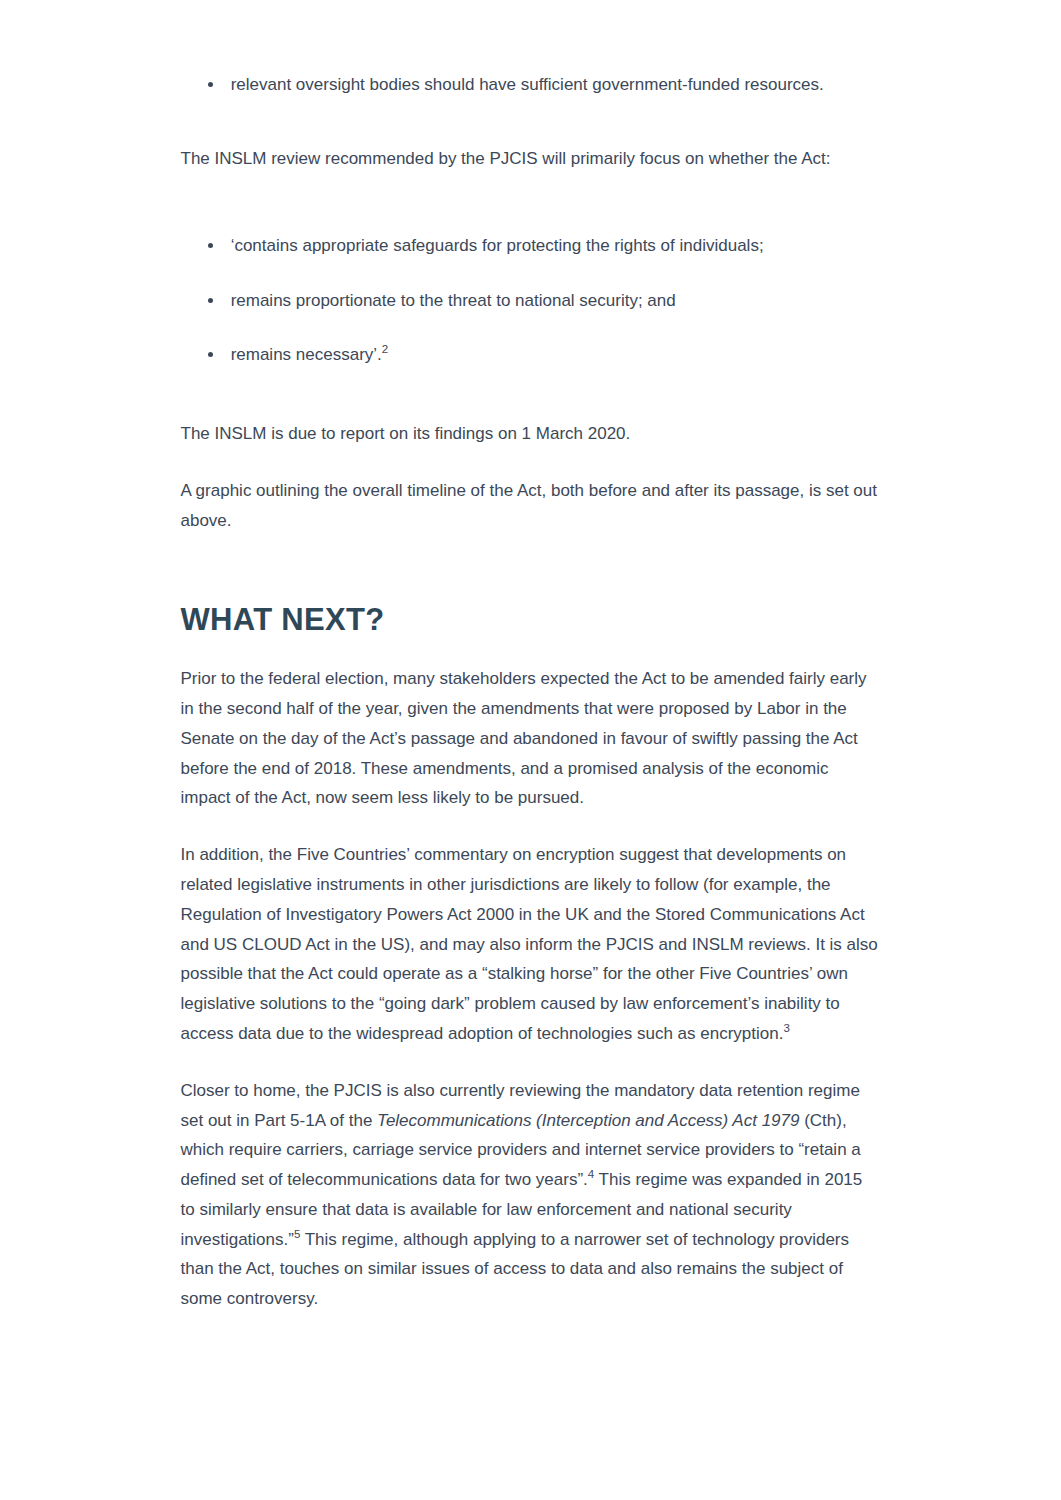relevant oversight bodies should have sufficient government-funded resources.
The INSLM review recommended by the PJCIS will primarily focus on whether the Act:
‘contains appropriate safeguards for protecting the rights of individuals;
remains proportionate to the threat to national security; and
remains necessary’.2
The INSLM is due to report on its findings on 1 March 2020.
A graphic outlining the overall timeline of the Act, both before and after its passage, is set out above.
WHAT NEXT?
Prior to the federal election, many stakeholders expected the Act to be amended fairly early in the second half of the year, given the amendments that were proposed by Labor in the Senate on the day of the Act’s passage and abandoned in favour of swiftly passing the Act before the end of 2018. These amendments, and a promised analysis of the economic impact of the Act, now seem less likely to be pursued.
In addition, the Five Countries’ commentary on encryption suggest that developments on related legislative instruments in other jurisdictions are likely to follow (for example, the Regulation of Investigatory Powers Act 2000 in the UK and the Stored Communications Act and US CLOUD Act in the US), and may also inform the PJCIS and INSLM reviews. It is also possible that the Act could operate as a “stalking horse” for the other Five Countries’ own legislative solutions to the “going dark” problem caused by law enforcement’s inability to access data due to the widespread adoption of technologies such as encryption.3
Closer to home, the PJCIS is also currently reviewing the mandatory data retention regime set out in Part 5-1A of the Telecommunications (Interception and Access) Act 1979 (Cth), which require carriers, carriage service providers and internet service providers to “retain a defined set of telecommunications data for two years”.4 This regime was expanded in 2015 to similarly ensure that data is available for law enforcement and national security investigations.”5 This regime, although applying to a narrower set of technology providers than the Act, touches on similar issues of access to data and also remains the subject of some controversy.